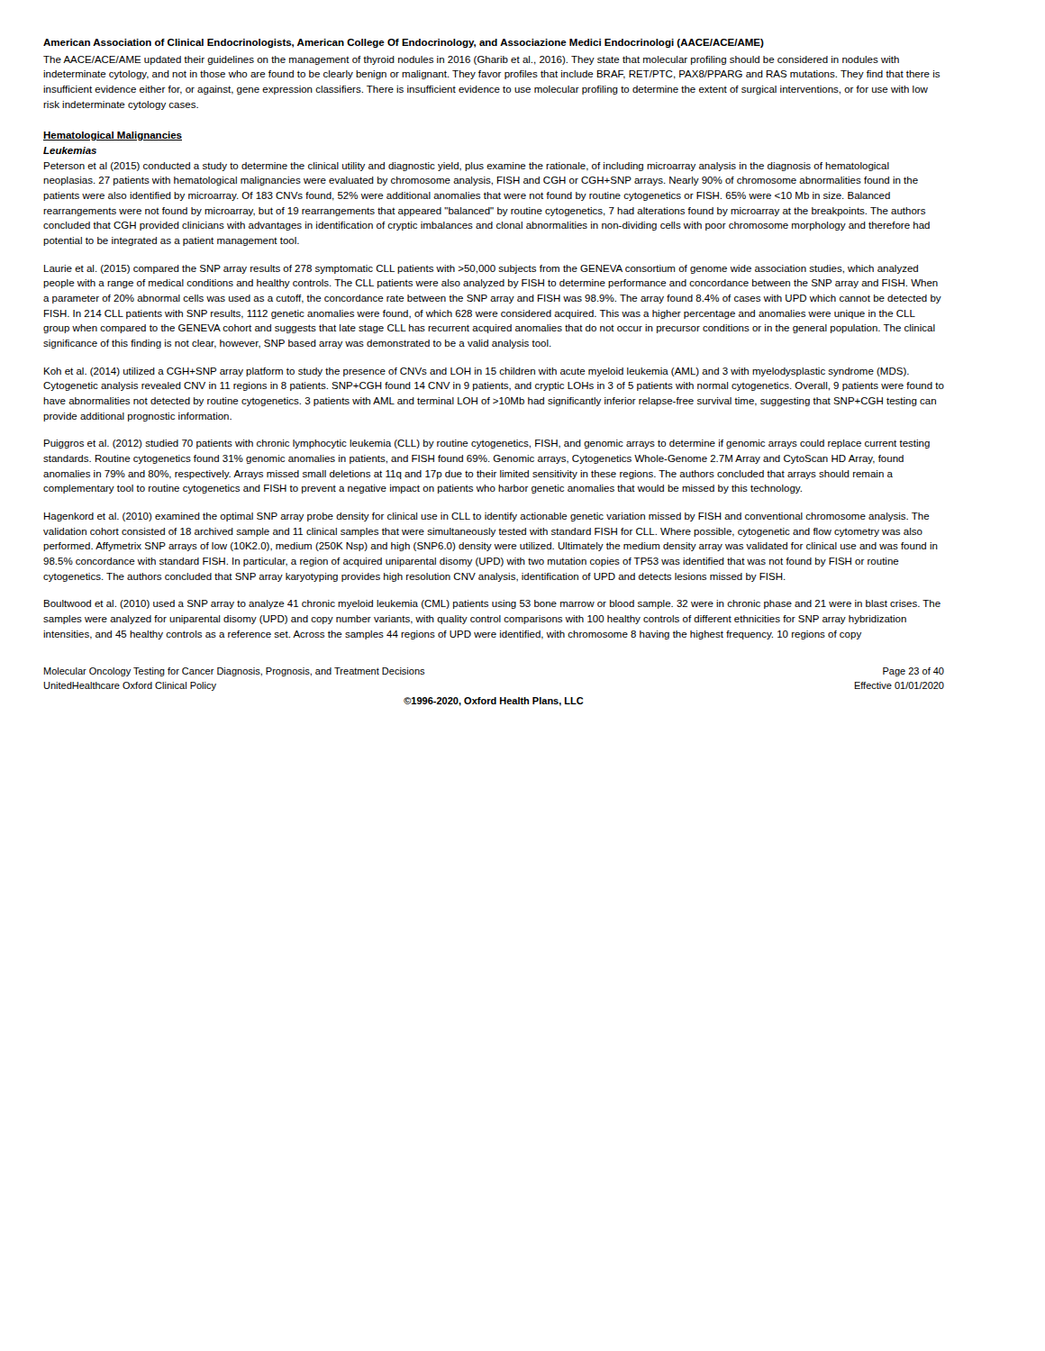American Association of Clinical Endocrinologists, American College Of Endocrinology, and Associazione Medici Endocrinologi (AACE/ACE/AME)
The AACE/ACE/AME updated their guidelines on the management of thyroid nodules in 2016 (Gharib et al., 2016). They state that molecular profiling should be considered in nodules with indeterminate cytology, and not in those who are found to be clearly benign or malignant. They favor profiles that include BRAF, RET/PTC, PAX8/PPARG and RAS mutations. They find that there is insufficient evidence either for, or against, gene expression classifiers. There is insufficient evidence to use molecular profiling to determine the extent of surgical interventions, or for use with low risk indeterminate cytology cases.
Hematological Malignancies
Leukemias
Peterson et al (2015) conducted a study to determine the clinical utility and diagnostic yield, plus examine the rationale, of including microarray analysis in the diagnosis of hematological neoplasias. 27 patients with hematological malignancies were evaluated by chromosome analysis, FISH and CGH or CGH+SNP arrays. Nearly 90% of chromosome abnormalities found in the patients were also identified by microarray. Of 183 CNVs found, 52% were additional anomalies that were not found by routine cytogenetics or FISH. 65% were <10 Mb in size. Balanced rearrangements were not found by microarray, but of 19 rearrangements that appeared "balanced" by routine cytogenetics, 7 had alterations found by microarray at the breakpoints. The authors concluded that CGH provided clinicians with advantages in identification of cryptic imbalances and clonal abnormalities in non-dividing cells with poor chromosome morphology and therefore had potential to be integrated as a patient management tool.
Laurie et al. (2015) compared the SNP array results of 278 symptomatic CLL patients with >50,000 subjects from the GENEVA consortium of genome wide association studies, which analyzed people with a range of medical conditions and healthy controls. The CLL patients were also analyzed by FISH to determine performance and concordance between the SNP array and FISH. When a parameter of 20% abnormal cells was used as a cutoff, the concordance rate between the SNP array and FISH was 98.9%. The array found 8.4% of cases with UPD which cannot be detected by FISH. In 214 CLL patients with SNP results, 1112 genetic anomalies were found, of which 628 were considered acquired. This was a higher percentage and anomalies were unique in the CLL group when compared to the GENEVA cohort and suggests that late stage CLL has recurrent acquired anomalies that do not occur in precursor conditions or in the general population. The clinical significance of this finding is not clear, however, SNP based array was demonstrated to be a valid analysis tool.
Koh et al. (2014) utilized a CGH+SNP array platform to study the presence of CNVs and LOH in 15 children with acute myeloid leukemia (AML) and 3 with myelodysplastic syndrome (MDS). Cytogenetic analysis revealed CNV in 11 regions in 8 patients. SNP+CGH found 14 CNV in 9 patients, and cryptic LOHs in 3 of 5 patients with normal cytogenetics. Overall, 9 patients were found to have abnormalities not detected by routine cytogenetics. 3 patients with AML and terminal LOH of >10Mb had significantly inferior relapse-free survival time, suggesting that SNP+CGH testing can provide additional prognostic information.
Puiggros et al. (2012) studied 70 patients with chronic lymphocytic leukemia (CLL) by routine cytogenetics, FISH, and genomic arrays to determine if genomic arrays could replace current testing standards. Routine cytogenetics found 31% genomic anomalies in patients, and FISH found 69%. Genomic arrays, Cytogenetics Whole-Genome 2.7M Array and CytoScan HD Array, found anomalies in 79% and 80%, respectively. Arrays missed small deletions at 11q and 17p due to their limited sensitivity in these regions. The authors concluded that arrays should remain a complementary tool to routine cytogenetics and FISH to prevent a negative impact on patients who harbor genetic anomalies that would be missed by this technology.
Hagenkord et al. (2010) examined the optimal SNP array probe density for clinical use in CLL to identify actionable genetic variation missed by FISH and conventional chromosome analysis. The validation cohort consisted of 18 archived sample and 11 clinical samples that were simultaneously tested with standard FISH for CLL. Where possible, cytogenetic and flow cytometry was also performed. Affymetrix SNP arrays of low (10K2.0), medium (250K Nsp) and high (SNP6.0) density were utilized. Ultimately the medium density array was validated for clinical use and was found in 98.5% concordance with standard FISH. In particular, a region of acquired uniparental disomy (UPD) with two mutation copies of TP53 was identified that was not found by FISH or routine cytogenetics. The authors concluded that SNP array karyotyping provides high resolution CNV analysis, identification of UPD and detects lesions missed by FISH.
Boultwood et al. (2010) used a SNP array to analyze 41 chronic myeloid leukemia (CML) patients using 53 bone marrow or blood sample. 32 were in chronic phase and 21 were in blast crises. The samples were analyzed for uniparental disomy (UPD) and copy number variants, with quality control comparisons with 100 healthy controls of different ethnicities for SNP array hybridization intensities, and 45 healthy controls as a reference set. Across the samples 44 regions of UPD were identified, with chromosome 8 having the highest frequency. 10 regions of copy
Molecular Oncology Testing for Cancer Diagnosis, Prognosis, and Treatment Decisions
UnitedHealthcare Oxford Clinical Policy
Page 23 of 40
Effective 01/01/2020
©1996-2020, Oxford Health Plans, LLC